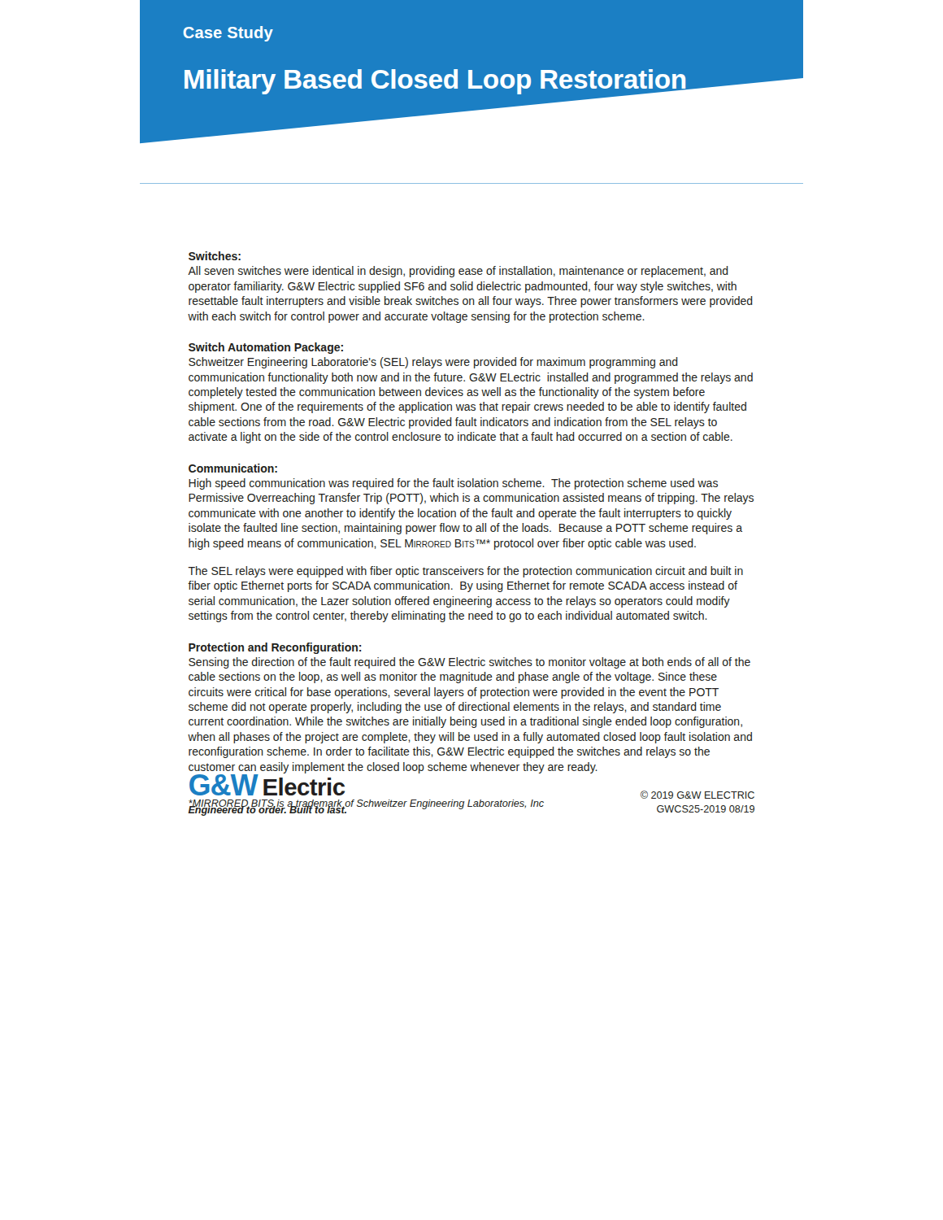Case Study
Military Based Closed Loop Restoration
Switches:
All seven switches were identical in design, providing ease of installation, maintenance or replacement, and operator familiarity. G&W Electric supplied SF6 and solid dielectric padmounted, four way style switches, with resettable fault interrupters and visible break switches on all four ways. Three power transformers were provided with each switch for control power and accurate voltage sensing for the protection scheme.
Switch Automation Package:
Schweitzer Engineering Laboratorie's (SEL) relays were provided for maximum programming and communication functionality both now and in the future. G&W ELectric installed and programmed the relays and completely tested the communication between devices as well as the functionality of the system before shipment. One of the requirements of the application was that repair crews needed to be able to identify faulted cable sections from the road. G&W Electric provided fault indicators and indication from the SEL relays to activate a light on the side of the control enclosure to indicate that a fault had occurred on a section of cable.
Communication:
High speed communication was required for the fault isolation scheme. The protection scheme used was Permissive Overreaching Transfer Trip (POTT), which is a communication assisted means of tripping. The relays communicate with one another to identify the location of the fault and operate the fault interrupters to quickly isolate the faulted line section, maintaining power flow to all of the loads. Because a POTT scheme requires a high speed means of communication, SEL Mirrored Bits™* protocol over fiber optic cable was used.
The SEL relays were equipped with fiber optic transceivers for the protection communication circuit and built in fiber optic Ethernet ports for SCADA communication. By using Ethernet for remote SCADA access instead of serial communication, the Lazer solution offered engineering access to the relays so operators could modify settings from the control center, thereby eliminating the need to go to each individual automated switch.
Protection and Reconfiguration:
Sensing the direction of the fault required the G&W Electric switches to monitor voltage at both ends of all of the cable sections on the loop, as well as monitor the magnitude and phase angle of the voltage. Since these circuits were critical for base operations, several layers of protection were provided in the event the POTT scheme did not operate properly, including the use of directional elements in the relays, and standard time current coordination. While the switches are initially being used in a traditional single ended loop configuration, when all phases of the project are complete, they will be used in a fully automated closed loop fault isolation and reconfiguration scheme. In order to facilitate this, G&W Electric equipped the switches and relays so the customer can easily implement the closed loop scheme whenever they are ready.
*MIRRORED BITS is a trademark of Schweitzer Engineering Laboratories, Inc
G&W Electric
Engineered to order. Built to last.
© 2019 G&W ELECTRIC
GWCS25-2019 08/19